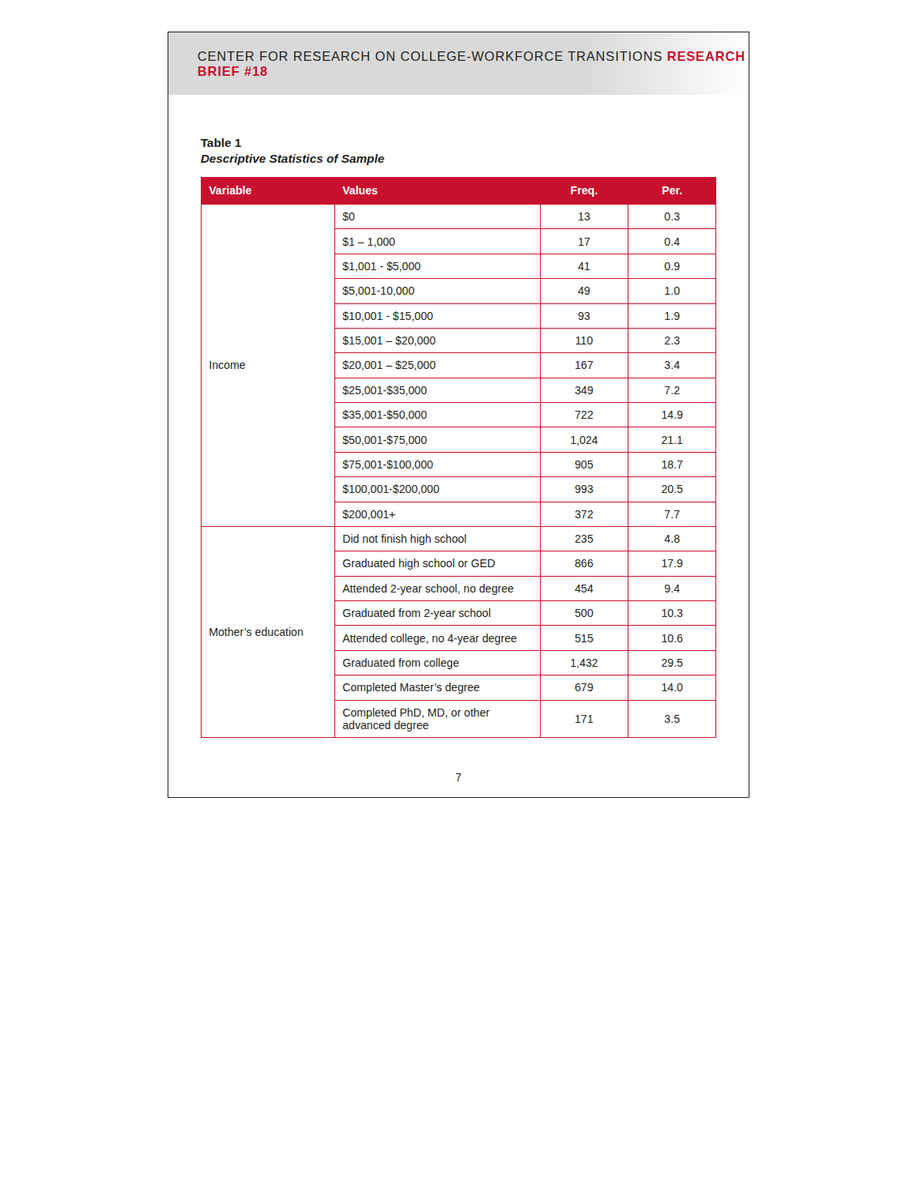CENTER FOR RESEARCH ON COLLEGE-WORKFORCE TRANSITIONS RESEARCH BRIEF #18
Table 1
Descriptive Statistics of Sample
| Variable | Values | Freq. | Per. |
| --- | --- | --- | --- |
| Income | $0 | 13 | 0.3 |
| $1 – 1,000 | 17 | 0.4 |
| $1,001 - $5,000 | 41 | 0.9 |
| $5,001-10,000 | 49 | 1.0 |
| $10,001 - $15,000 | 93 | 1.9 |
| $15,001 – $20,000 | 110 | 2.3 |
| $20,001 – $25,000 | 167 | 3.4 |
| $25,001-$35,000 | 349 | 7.2 |
| $35,001-$50,000 | 722 | 14.9 |
| $50,001-$75,000 | 1,024 | 21.1 |
| $75,001-$100,000 | 905 | 18.7 |
| $100,001-$200,000 | 993 | 20.5 |
| $200,001+ | 372 | 7.7 |
| Mother’s education | Did not finish high school | 235 | 4.8 |
| Graduated high school or GED | 866 | 17.9 |
| Attended 2-year school, no degree | 454 | 9.4 |
| Graduated from 2-year school | 500 | 10.3 |
| Attended college, no 4-year degree | 515 | 10.6 |
| Graduated from college | 1,432 | 29.5 |
| Completed Master’s degree | 679 | 14.0 |
| Completed PhD, MD, or other advanced degree | 171 | 3.5 |
7